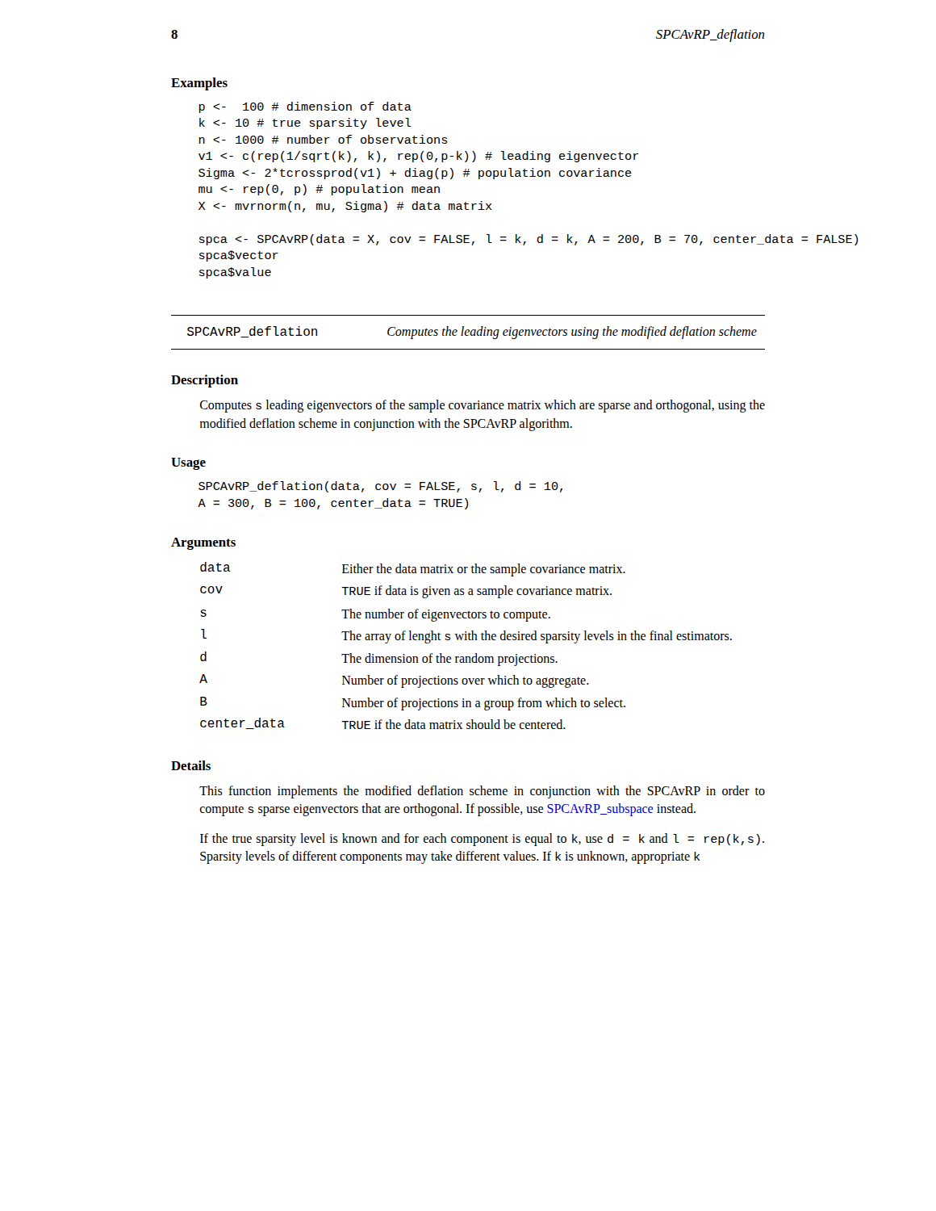8 SPCAvRP_deflation
Examples
p <-  100 # dimension of data
k <- 10 # true sparsity level
n <- 1000 # number of observations
v1 <- c(rep(1/sqrt(k), k), rep(0,p-k)) # leading eigenvector
Sigma <- 2*tcrossprod(v1) + diag(p) # population covariance
mu <- rep(0, p) # population mean
X <- mvrnorm(n, mu, Sigma) # data matrix

spca <- SPCAvRP(data = X, cov = FALSE, l = k, d = k, A = 200, B = 70, center_data = FALSE)
spca$vector
spca$value
SPCAvRP_deflation Computes the leading eigenvectors using the modified deflation scheme
Description
Computes s leading eigenvectors of the sample covariance matrix which are sparse and orthogonal, using the modified deflation scheme in conjunction with the SPCAvRP algorithm.
Usage
SPCAvRP_deflation(data, cov = FALSE, s, l, d = 10,
A = 300, B = 100, center_data = TRUE)
Arguments
data
Either the data matrix or the sample covariance matrix.
cov
TRUE if data is given as a sample covariance matrix.
s
The number of eigenvectors to compute.
l
The array of lenght s with the desired sparsity levels in the final estimators.
d
The dimension of the random projections.
A
Number of projections over which to aggregate.
B
Number of projections in a group from which to select.
center_data
TRUE if the data matrix should be centered.
Details
This function implements the modified deflation scheme in conjunction with the SPCAvRP in order to compute s sparse eigenvectors that are orthogonal. If possible, use SPCAvRP_subspace instead.
If the true sparsity level is known and for each component is equal to k, use d = k and l = rep(k,s). Sparsity levels of different components may take different values. If k is unknown, appropriate k